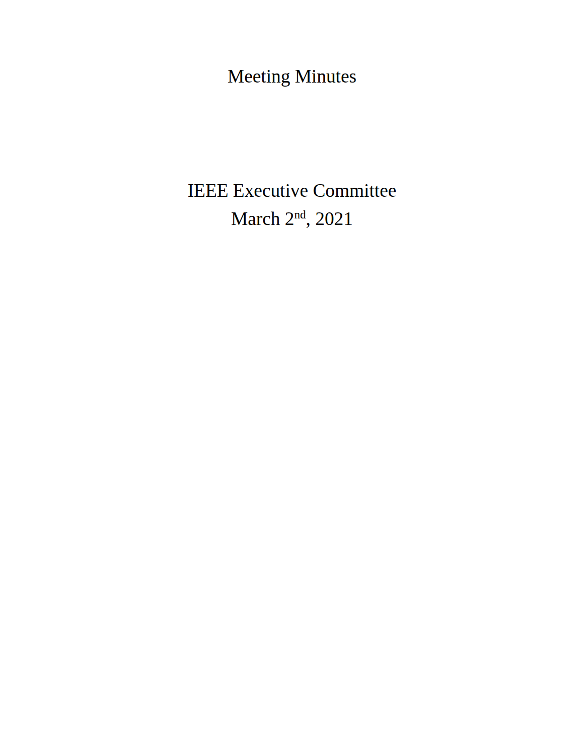Meeting Minutes
IEEE Executive Committee
March 2nd, 2021